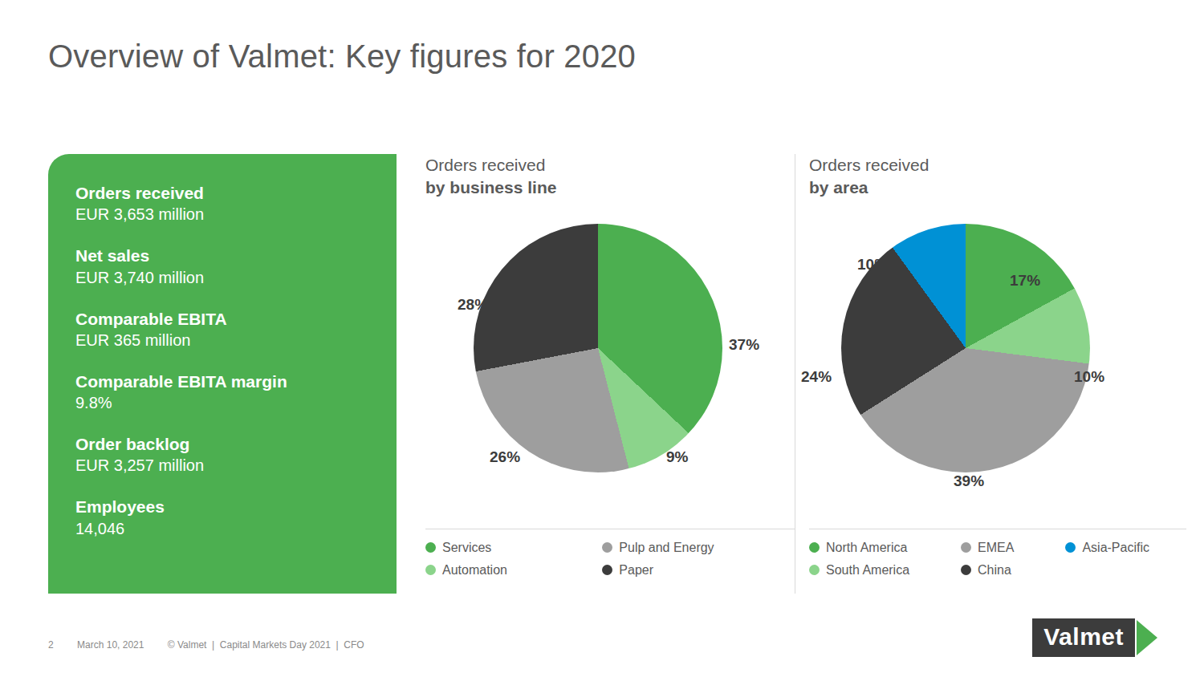Overview of Valmet: Key figures for 2020
Orders received
EUR 3,653 million
Net sales
EUR 3,740 million
Comparable EBITA
EUR 365 million
Comparable EBITA margin
9.8%
Order backlog
EUR 3,257 million
Employees
14,046
Orders received
by business line
37% 9% 26% 28%
Services
Pulp and Energy
Automation
Paper
Orders received
by area
17% 10% 39% 24% 10%
North America
EMEA
Asia-Pacific
South America
China
2 March 10, 2021 © Valmet | Capital Markets Day 2021 | CFO
Valmet